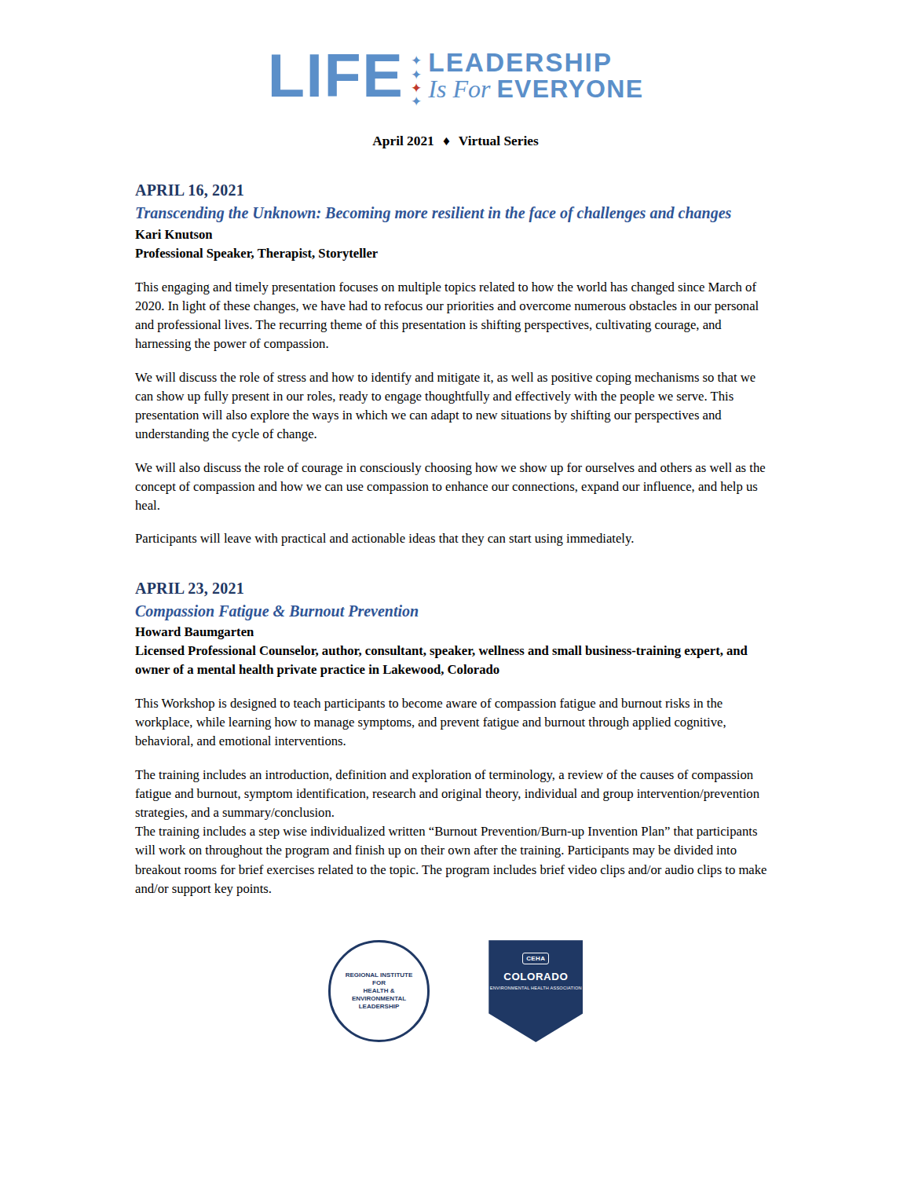LIFE ✦ ✦ ✦ ✦ LEADERSHIP Is For EVERYONE
April 2021 ♦ Virtual Series
APRIL 16, 2021
Transcending the Unknown: Becoming more resilient in the face of challenges and changes
Kari Knutson
Professional Speaker, Therapist, Storyteller
This engaging and timely presentation focuses on multiple topics related to how the world has changed since March of 2020. In light of these changes, we have had to refocus our priorities and overcome numerous obstacles in our personal and professional lives. The recurring theme of this presentation is shifting perspectives, cultivating courage, and harnessing the power of compassion.
We will discuss the role of stress and how to identify and mitigate it, as well as positive coping mechanisms so that we can show up fully present in our roles, ready to engage thoughtfully and effectively with the people we serve. This presentation will also explore the ways in which we can adapt to new situations by shifting our perspectives and understanding the cycle of change.
We will also discuss the role of courage in consciously choosing how we show up for ourselves and others as well as the concept of compassion and how we can use compassion to enhance our connections, expand our influence, and help us heal.
Participants will leave with practical and actionable ideas that they can start using immediately.
APRIL 23, 2021
Compassion Fatigue & Burnout Prevention
Howard Baumgarten
Licensed Professional Counselor, author, consultant, speaker, wellness and small business-training expert, and owner of a mental health private practice in Lakewood, Colorado
This Workshop is designed to teach participants to become aware of compassion fatigue and burnout risks in the workplace, while learning how to manage symptoms, and prevent fatigue and burnout through applied cognitive, behavioral, and emotional interventions.
The training includes an introduction, definition and exploration of terminology, a review of the causes of compassion fatigue and burnout, symptom identification, research and original theory, individual and group intervention/prevention strategies, and a summary/conclusion.
The training includes a step wise individualized written “Burnout Prevention/Burn-up Invention Plan” that participants will work on throughout the program and finish up on their own after the training. Participants may be divided into breakout rooms for brief exercises related to the topic. The program includes brief video clips and/or audio clips to make and/or support key points.
REGIONAL INSTITUTE FOR
HEALTH & ENVIRONMENTAL
LEADERSHIP
CEHA COLORADO ENVIRONMENTAL HEALTH ASSOCIATION